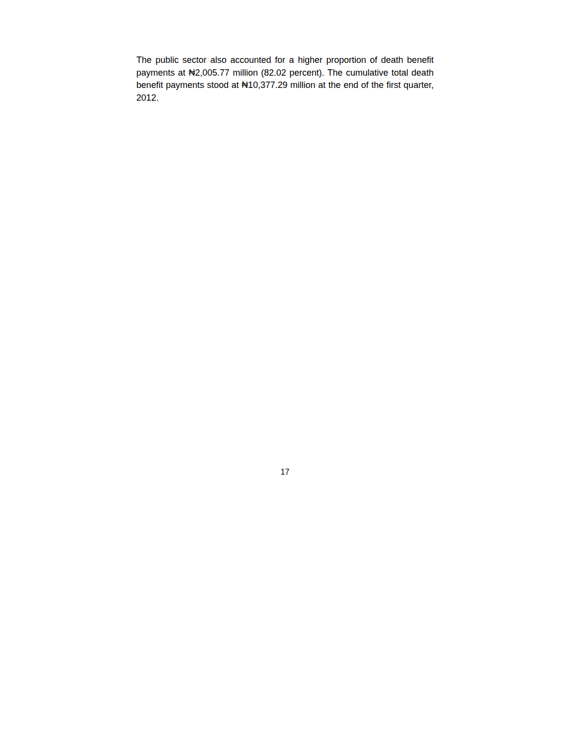The public sector also accounted for a higher proportion of death benefit payments at ₦2,005.77 million (82.02 percent). The cumulative total death benefit payments stood at ₦10,377.29 million at the end of the first quarter, 2012.
17